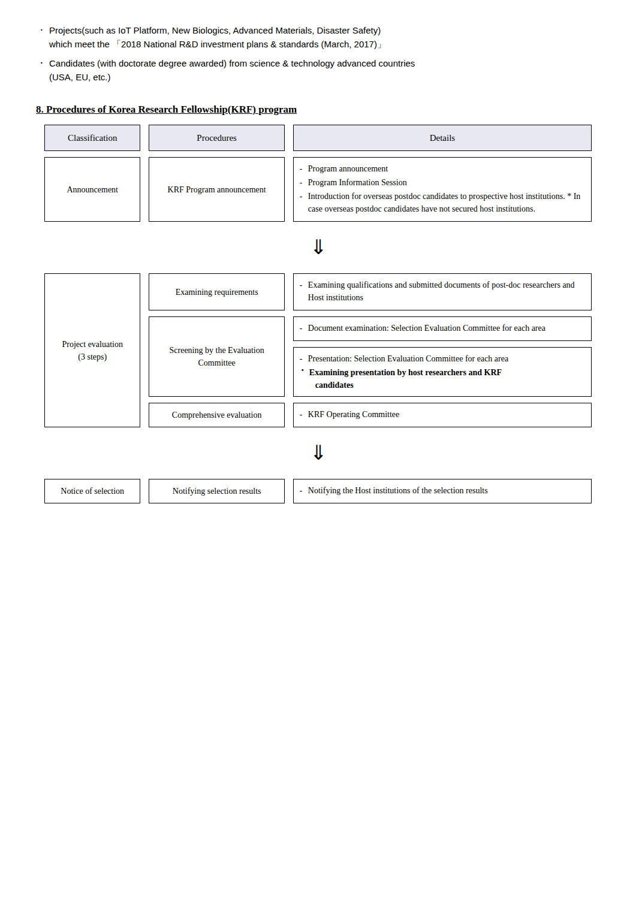Projects(such as IoT Platform, New Biologics, Advanced Materials, Disaster Safety) which meet the 「2018 National R&D investment plans & standards (March, 2017)」
Candidates (with doctorate degree awarded) from science & technology advanced countries (USA, EU, etc.)
8. Procedures of Korea Research Fellowship(KRF) program
| Classification | Procedures | Details |
| --- | --- | --- |
| Announcement | KRF Program announcement | Program announcement Program Information Session Introduction for overseas postdoc candidates to prospective host institutions. * In case overseas postdoc candidates have not secured host institutions. |
⇓
| Project evaluation (3 steps) | Examining requirements | Examining qualifications and submitted documents of post-doc researchers and Host institutions |
| Screening by the Evaluation Committee | Document examination: Selection Evaluation Committee for each area |
| Presentation: Selection Evaluation Committee for each area Examining presentation by host researchers and KRF candidates |
| Comprehensive evaluation | KRF Operating Committee |
⇓
| Notice of selection | Notifying selection results | Notifying the Host institutions of the selection results |